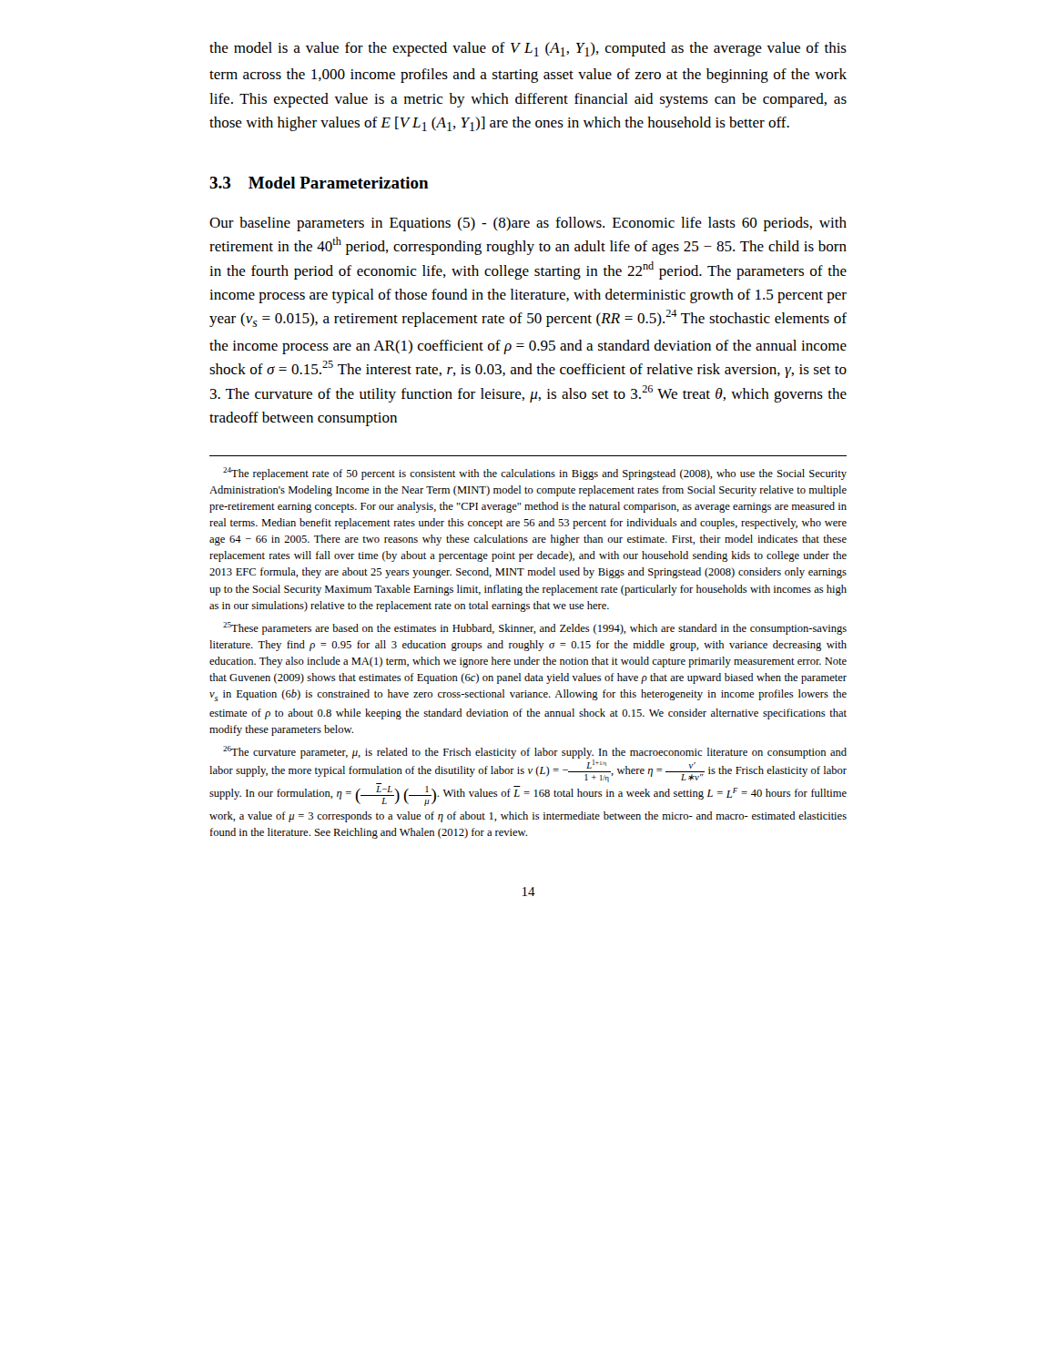the model is a value for the expected value of V L1 (A1, Y1), computed as the average value of this term across the 1,000 income profiles and a starting asset value of zero at the beginning of the work life. This expected value is a metric by which different financial aid systems can be compared, as those with higher values of E [V L1 (A1, Y1)] are the ones in which the household is better off.
3.3 Model Parameterization
Our baseline parameters in Equations (5) - (8)are as follows. Economic life lasts 60 periods, with retirement in the 40th period, corresponding roughly to an adult life of ages 25 − 85. The child is born in the fourth period of economic life, with college starting in the 22nd period. The parameters of the income process are typical of those found in the literature, with deterministic growth of 1.5 percent per year (νs = 0.015), a retirement replacement rate of 50 percent (RR = 0.5).24 The stochastic elements of the income process are an AR(1) coefficient of ρ = 0.95 and a standard deviation of the annual income shock of σ = 0.15.25 The interest rate, r, is 0.03, and the coefficient of relative risk aversion, γ, is set to 3. The curvature of the utility function for leisure, μ, is also set to 3.26 We treat θ, which governs the tradeoff between consumption
24The replacement rate of 50 percent is consistent with the calculations in Biggs and Springstead (2008), who use the Social Security Administration's Modeling Income in the Near Term (MINT) model to compute replacement rates from Social Security relative to multiple pre-retirement earning concepts. For our analysis, the "CPI average" method is the natural comparison, as average earnings are measured in real terms. Median benefit replacement rates under this concept are 56 and 53 percent for individuals and couples, respectively, who were age 64 − 66 in 2005. There are two reasons why these calculations are higher than our estimate. First, their model indicates that these replacement rates will fall over time (by about a percentage point per decade), and with our household sending kids to college under the 2013 EFC formula, they are about 25 years younger. Second, MINT model used by Biggs and Springstead (2008) considers only earnings up to the Social Security Maximum Taxable Earnings limit, inflating the replacement rate (particularly for households with incomes as high as in our simulations) relative to the replacement rate on total earnings that we use here.
25These parameters are based on the estimates in Hubbard, Skinner, and Zeldes (1994), which are standard in the consumption-savings literature. They find ρ = 0.95 for all 3 education groups and roughly σ = 0.15 for the middle group, with variance decreasing with education. They also include a MA(1) term, which we ignore here under the notion that it would capture primarily measurement error. Note that Guvenen (2009) shows that estimates of Equation (6c) on panel data yield values of have ρ that are upward biased when the parameter νs in Equation (6b) is constrained to have zero cross-sectional variance. Allowing for this heterogeneity in income profiles lowers the estimate of ρ to about 0.8 while keeping the standard deviation of the annual shock at 0.15. We consider alternative specifications that modify these parameters below.
26The curvature parameter, μ, is related to the Frisch elasticity of labor supply. In the macroeconomic literature on consumption and labor supply, the more typical formulation of the disutility of labor is v (L) = −L1+1/η 1 + 1/η, where η = v′L∗v″ is the Frisch elasticity of labor supply. In our formulation, η = (L−L L) (1 μ). With values of L = 168 total hours in a week and setting L = LF = 40 hours for fulltime work, a value of μ = 3 corresponds to a value of η of about 1, which is intermediate between the micro- and macro- estimated elasticities found in the literature. See Reichling and Whalen (2012) for a review.
14